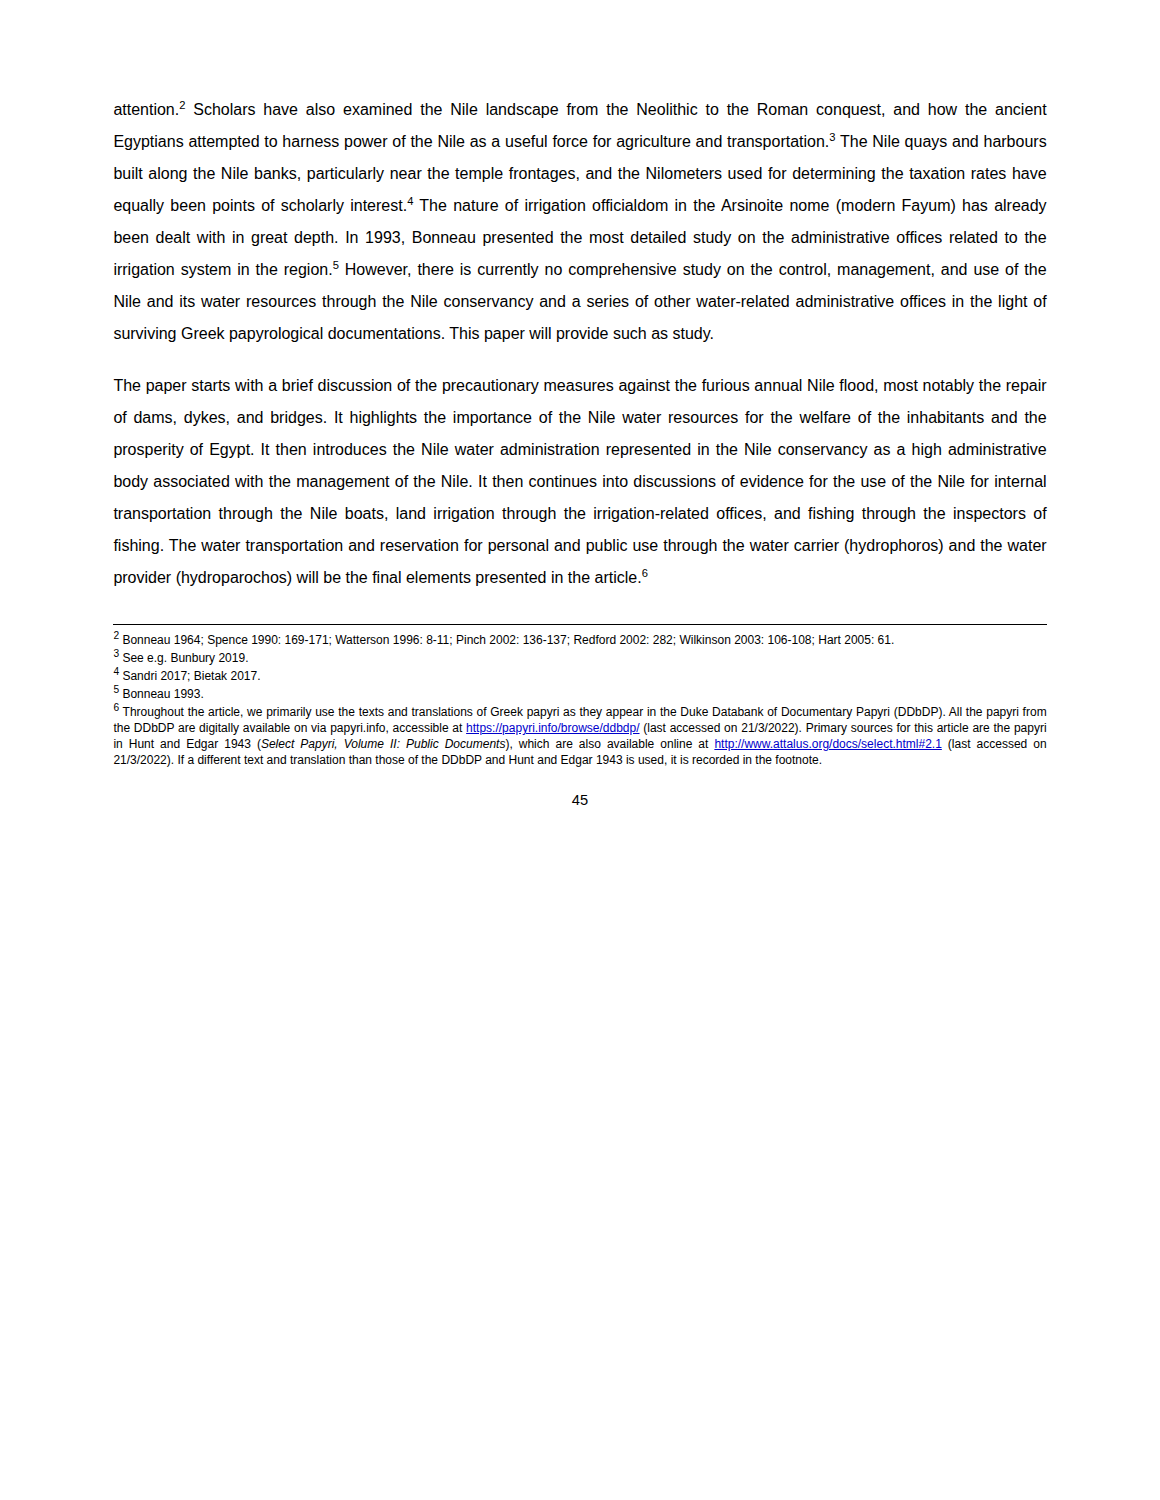attention.2 Scholars have also examined the Nile landscape from the Neolithic to the Roman conquest, and how the ancient Egyptians attempted to harness power of the Nile as a useful force for agriculture and transportation.3 The Nile quays and harbours built along the Nile banks, particularly near the temple frontages, and the Nilometers used for determining the taxation rates have equally been points of scholarly interest.4 The nature of irrigation officialdom in the Arsinoite nome (modern Fayum) has already been dealt with in great depth. In 1993, Bonneau presented the most detailed study on the administrative offices related to the irrigation system in the region.5 However, there is currently no comprehensive study on the control, management, and use of the Nile and its water resources through the Nile conservancy and a series of other water-related administrative offices in the light of surviving Greek papyrological documentations. This paper will provide such as study.
The paper starts with a brief discussion of the precautionary measures against the furious annual Nile flood, most notably the repair of dams, dykes, and bridges. It highlights the importance of the Nile water resources for the welfare of the inhabitants and the prosperity of Egypt. It then introduces the Nile water administration represented in the Nile conservancy as a high administrative body associated with the management of the Nile. It then continues into discussions of evidence for the use of the Nile for internal transportation through the Nile boats, land irrigation through the irrigation-related offices, and fishing through the inspectors of fishing. The water transportation and reservation for personal and public use through the water carrier (hydrophoros) and the water provider (hydroparochos) will be the final elements presented in the article.6
2 Bonneau 1964; Spence 1990: 169-171; Watterson 1996: 8-11; Pinch 2002: 136-137; Redford 2002: 282; Wilkinson 2003: 106-108; Hart 2005: 61.
3 See e.g. Bunbury 2019.
4 Sandri 2017; Bietak 2017.
5 Bonneau 1993.
6 Throughout the article, we primarily use the texts and translations of Greek papyri as they appear in the Duke Databank of Documentary Papyri (DDbDP). All the papyri from the DDbDP are digitally available on via papyri.info, accessible at https://papyri.info/browse/ddbdp/ (last accessed on 21/3/2022). Primary sources for this article are the papyri in Hunt and Edgar 1943 (Select Papyri, Volume II: Public Documents), which are also available online at http://www.attalus.org/docs/select.html#2.1 (last accessed on 21/3/2022). If a different text and translation than those of the DDbDP and Hunt and Edgar 1943 is used, it is recorded in the footnote.
45